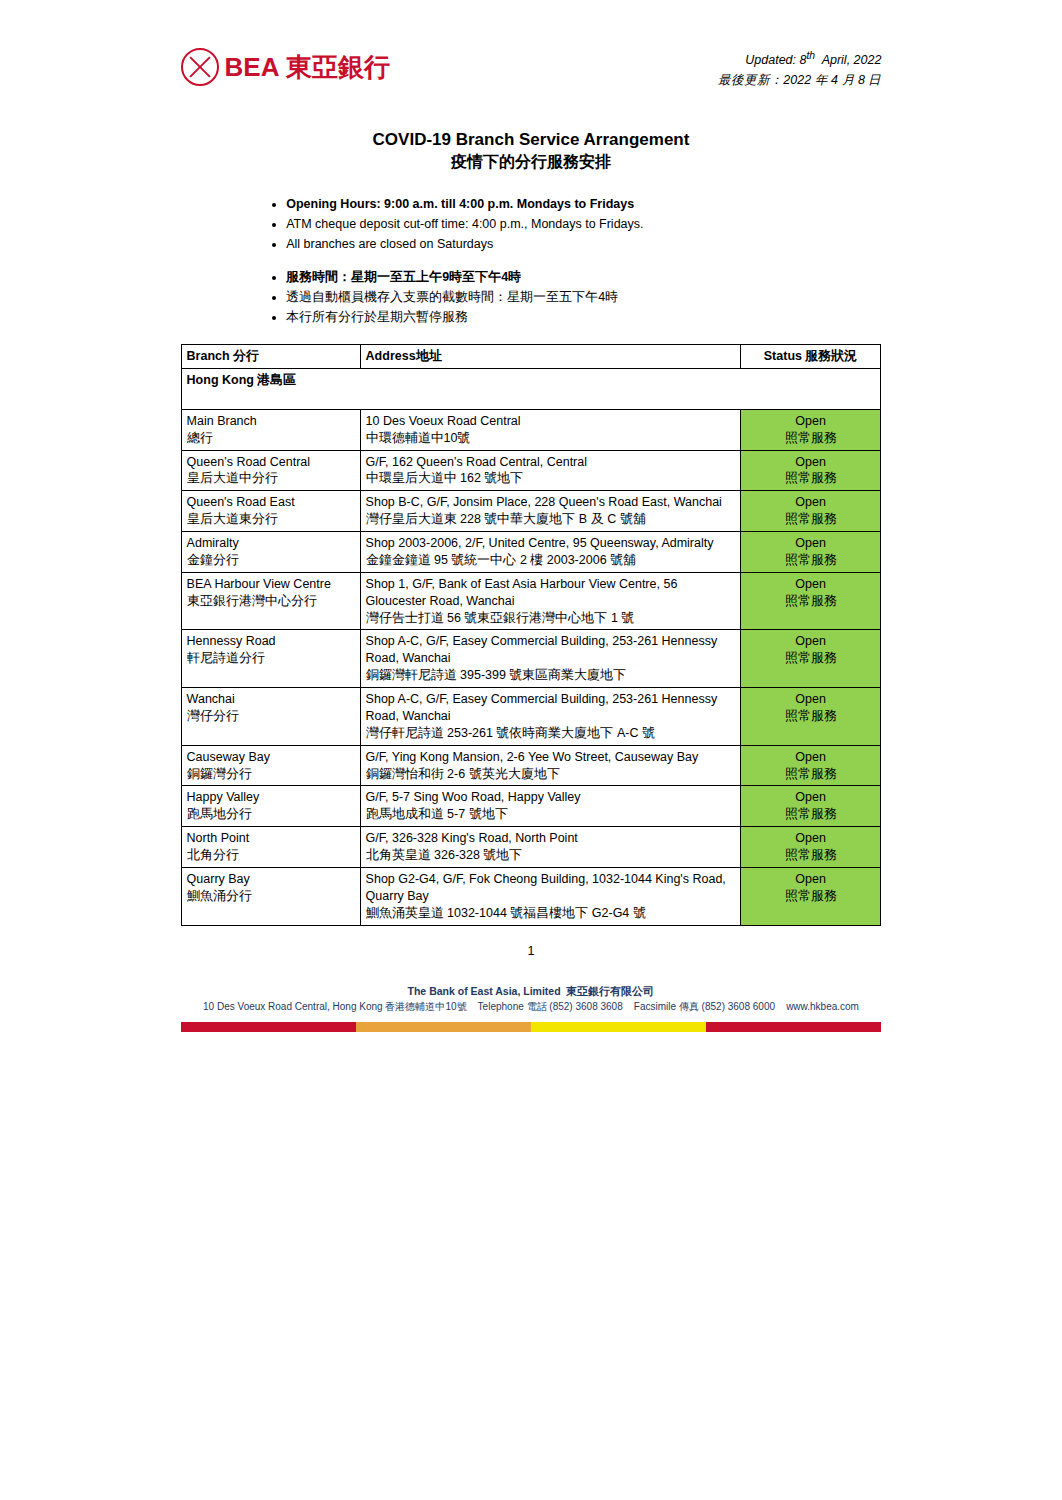BEA 東亞銀行
Updated: 8th April, 2022
最後更新：2022 年 4 月 8 日
COVID-19 Branch Service Arrangement
疫情下的分行服務安排
Opening Hours: 9:00 a.m. till 4:00 p.m. Mondays to Fridays
ATM cheque deposit cut-off time: 4:00 p.m., Mondays to Fridays.
All branches are closed on Saturdays
服務時間：星期一至五上午9時至下午4時
透過自動櫃員機存入支票的截數時間：星期一至五下午4時
本行所有分行於星期六暫停服務
| Branch 分行 | Address地址 | Status 服務狀況 |
| --- | --- | --- |
| Hong Kong 港島區 |
| Main Branch 總行 | 10 Des Voeux Road Central 中環德輔道中10號 | Open 照常服務 |
| Queen’s Road Central 皇后大道中分行 | G/F, 162 Queen’s Road Central, Central 中環皇后大道中 162 號地下 | Open 照常服務 |
| Queen's Road East 皇后大道東分行 | Shop B-C, G/F, Jonsim Place, 228 Queen's Road East, Wanchai 灣仔皇后大道東 228 號中華大廈地下 B 及 C 號舖 | Open 照常服務 |
| Admiralty 金鐘分行 | Shop 2003-2006, 2/F, United Centre, 95 Queensway, Admiralty 金鐘金鐘道 95 號統一中心 2 樓 2003-2006 號舖 | Open 照常服務 |
| BEA Harbour View Centre 東亞銀行港灣中心分行 | Shop 1, G/F, Bank of East Asia Harbour View Centre, 56 Gloucester Road, Wanchai 灣仔告士打道 56 號東亞銀行港灣中心地下 1 號 | Open 照常服務 |
| Hennessy Road 軒尼詩道分行 | Shop A-C, G/F, Easey Commercial Building, 253-261 Hennessy Road, Wanchai 銅鑼灣軒尼詩道 395-399 號東區商業大廈地下 | Open 照常服務 |
| Wanchai 灣仔分行 | Shop A-C, G/F, Easey Commercial Building, 253-261 Hennessy Road, Wanchai 灣仔軒尼詩道 253-261 號依時商業大廈地下 A-C 號 | Open 照常服務 |
| Causeway Bay 銅鑼灣分行 | G/F, Ying Kong Mansion, 2-6 Yee Wo Street, Causeway Bay 銅鑼灣怡和街 2-6 號英光大廈地下 | Open 照常服務 |
| Happy Valley 跑馬地分行 | G/F, 5-7 Sing Woo Road, Happy Valley 跑馬地成和道 5-7 號地下 | Open 照常服務 |
| North Point 北角分行 | G/F, 326-328 King's Road, North Point 北角英皇道 326-328 號地下 | Open 照常服務 |
| Quarry Bay 鰂魚涌分行 | Shop G2-G4, G/F, Fok Cheong Building, 1032-1044 King's Road, Quarry Bay 鰂魚涌英皇道 1032-1044 號福昌樓地下 G2-G4 號 | Open 照常服務 |
1
The Bank of East Asia, Limited 東亞銀行有限公司
10 Des Voeux Road Central, Hong Kong 香港德輔道中10號 Telephone 電話 (852) 3608 3608 Facsimile 傳真 (852) 3608 6000 www.hkbea.com